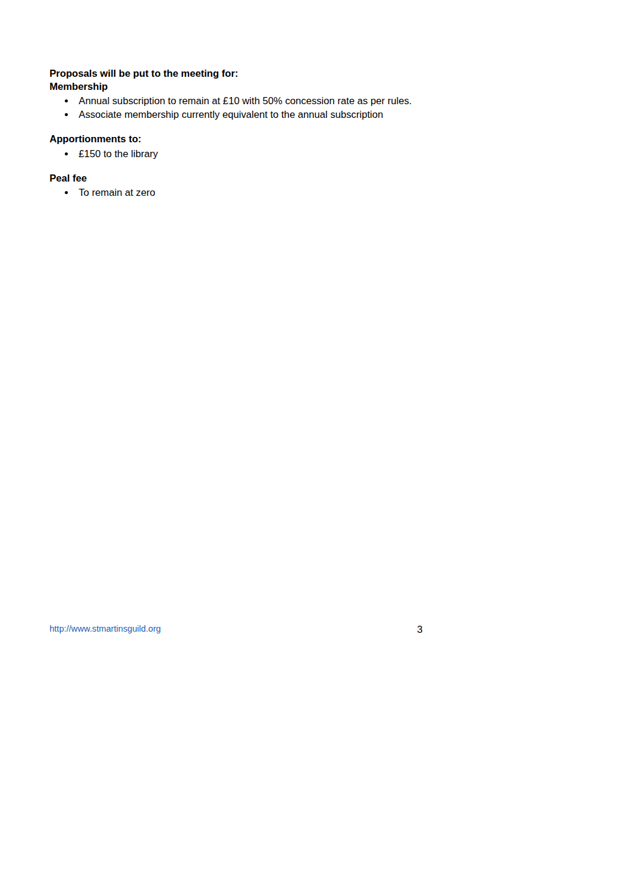Proposals will be put to the meeting for:
Membership
Annual subscription to remain at £10 with 50% concession rate as per rules.
Associate membership currently equivalent to the annual subscription
Apportionments to:
£150 to the library
Peal fee
To remain at zero
3 http://www.stmartinsguild.org